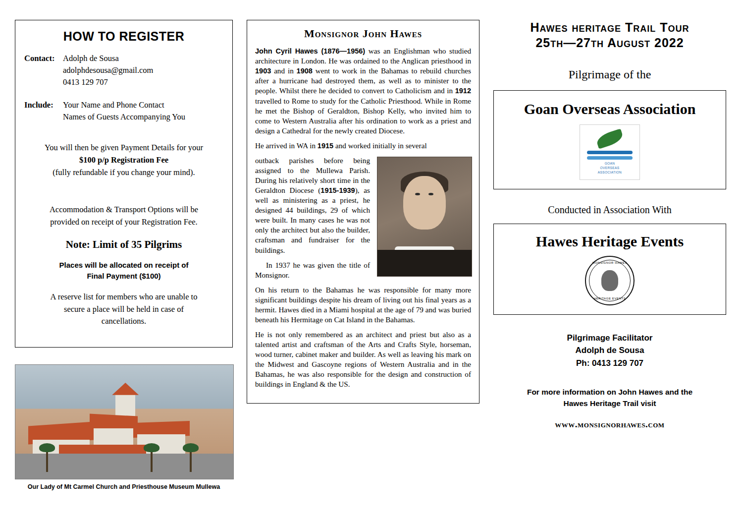HOW TO REGISTER
Contact:
Adolph de Sousa
adolphdesousa@gmail.com
0413 129 707
Include:
Your Name and Phone Contact
Names of Guests Accompanying You
You will then be given Payment Details for your
$100 p/p Registration Fee
(fully refundable if you change your mind).
Accommodation & Transport Options will be
provided on receipt of your Registration Fee.
Note: Limit of 35 Pilgrims
Places will be allocated on receipt of
Final Payment ($100)
A reserve list for members who are unable to
secure a place will be held in case of
cancellations.
Our Lady of Mt Carmel Church and Priesthouse Museum Mullewa
Monsignor John Hawes
John Cyril Hawes (1876—1956) was an Englishman who studied architecture in London. He was ordained to the Anglican priesthood in 1903 and in 1908 went to work in the Bahamas to rebuild churches after a hurricane had destroyed them, as well as to minister to the people. Whilst there he decided to convert to Catholicism and in 1912 travelled to Rome to study for the Catholic Priesthood. While in Rome he met the Bishop of Geraldton, Bishop Kelly, who invited him to come to Western Australia after his ordination to work as a priest and design a Cathedral for the newly created Diocese.
He arrived in WA in 1915 and worked initially in several
outback parishes before being assigned to the Mullewa Parish. During his relatively short time in the Geraldton Diocese (1915-1939), as well as ministering as a priest, he designed 44 buildings, 29 of which were built. In many cases he was not only the architect but also the builder, craftsman and fundraiser for the buildings.
In 1937 he was given the title of Monsignor.
On his return to the Bahamas he was responsible for many more significant buildings despite his dream of living out his final years as a hermit. Hawes died in a Miami hospital at the age of 79 and was buried beneath his Hermitage on Cat Island in the Bahamas.
He is not only remembered as an architect and priest but also as a talented artist and craftsman of the Arts and Crafts Style, horseman, wood turner, cabinet maker and builder. As well as leaving his mark on the Midwest and Gascoyne regions of Western Australia and in the Bahamas, he was also responsible for the design and construction of buildings in England & the US.
Hawes heritage Trail Tour
25th—27th August 2022
Pilgrimage of the
Goan Overseas Association
GOAN
OVERSEAS
ASSOCIATION
Conducted in Association With
Hawes Heritage Events
MONSIGNOR HAWES
HERITAGE EVENTS
Pilgrimage Facilitator
Adolph de Sousa
Ph: 0413 129 707
For more information on John Hawes and the
Hawes Heritage Trail visit
www.monsignorhawes.com